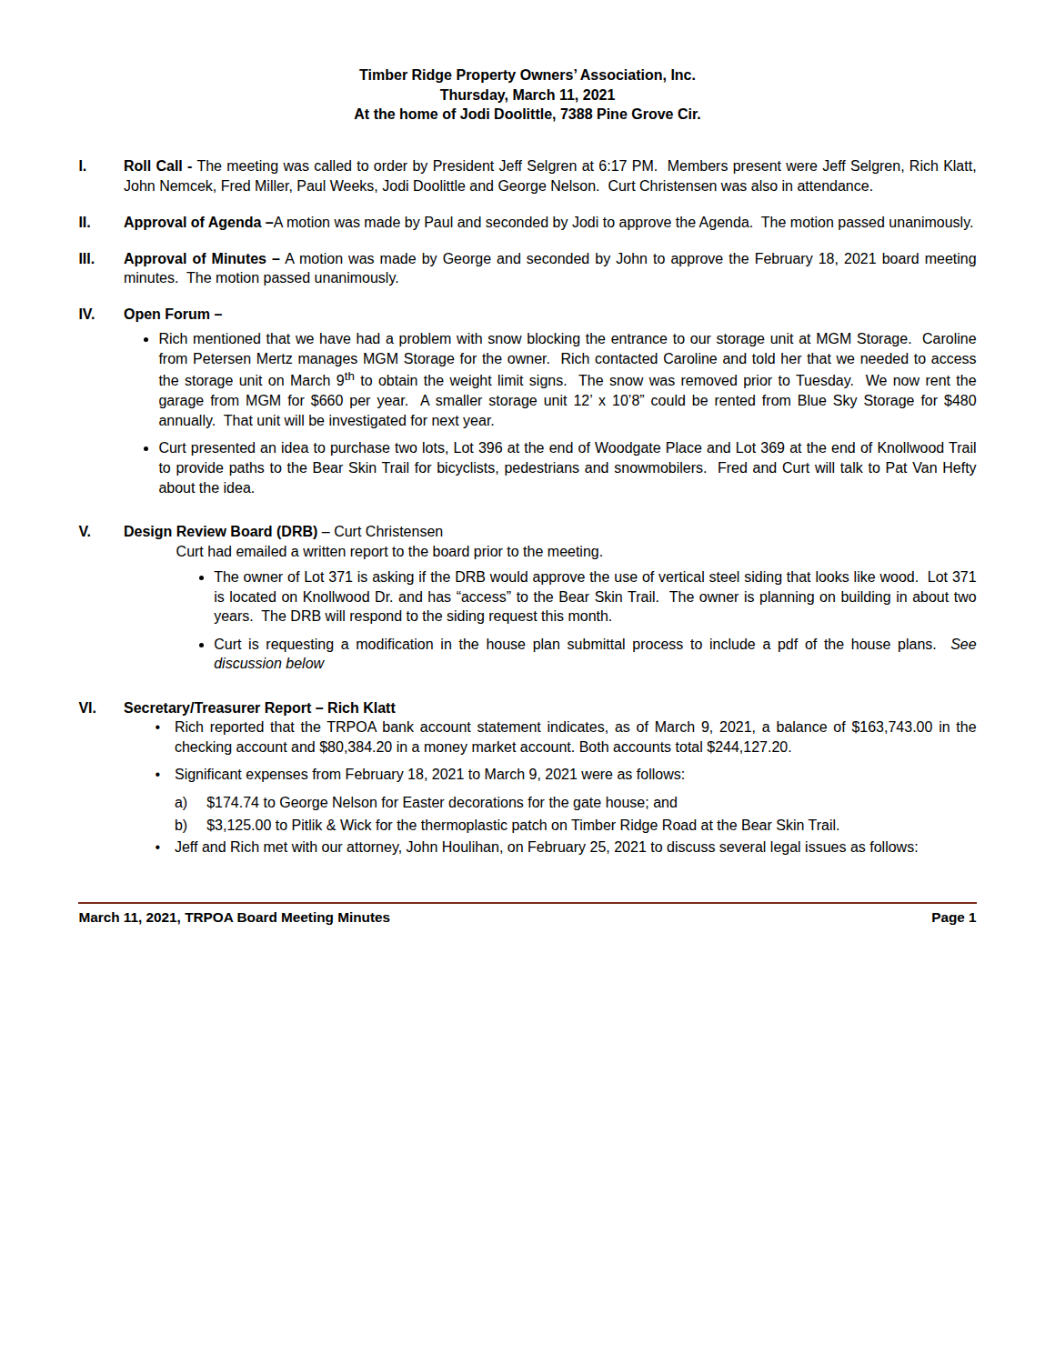Timber Ridge Property Owners’ Association, Inc.
Thursday, March 11, 2021
At the home of Jodi Doolittle, 7388 Pine Grove Cir.
I.
Roll Call - The meeting was called to order by President Jeff Selgren at 6:17 PM. Members present were Jeff Selgren, Rich Klatt, John Nemcek, Fred Miller, Paul Weeks, Jodi Doolittle and George Nelson. Curt Christensen was also in attendance.
II.
Approval of Agenda –A motion was made by Paul and seconded by Jodi to approve the Agenda. The motion passed unanimously.
III.
Approval of Minutes – A motion was made by George and seconded by John to approve the February 18, 2021 board meeting minutes. The motion passed unanimously.
IV.
Open Forum –
Rich mentioned that we have had a problem with snow blocking the entrance to our storage unit at MGM Storage. Caroline from Petersen Mertz manages MGM Storage for the owner. Rich contacted Caroline and told her that we needed to access the storage unit on March 9th to obtain the weight limit signs. The snow was removed prior to Tuesday. We now rent the garage from MGM for $660 per year. A smaller storage unit 12’ x 10’8” could be rented from Blue Sky Storage for $480 annually. That unit will be investigated for next year.
Curt presented an idea to purchase two lots, Lot 396 at the end of Woodgate Place and Lot 369 at the end of Knollwood Trail to provide paths to the Bear Skin Trail for bicyclists, pedestrians and snowmobilers. Fred and Curt will talk to Pat Van Hefty about the idea.
V.
Design Review Board (DRB) – Curt Christensen
Curt had emailed a written report to the board prior to the meeting.
The owner of Lot 371 is asking if the DRB would approve the use of vertical steel siding that looks like wood. Lot 371 is located on Knollwood Dr. and has “access” to the Bear Skin Trail. The owner is planning on building in about two years. The DRB will respond to the siding request this month.
Curt is requesting a modification in the house plan submittal process to include a pdf of the house plans. See discussion below
VI.
Secretary/Treasurer Report – Rich Klatt
Rich reported that the TRPOA bank account statement indicates, as of March 9, 2021, a balance of $163,743.00 in the checking account and $80,384.20 in a money market account. Both accounts total $244,127.20.
Significant expenses from February 18, 2021 to March 9, 2021 were as follows:
a)$174.74 to George Nelson for Easter decorations for the gate house; and
b)$3,125.00 to Pitlik & Wick for the thermoplastic patch on Timber Ridge Road at the Bear Skin Trail.
Jeff and Rich met with our attorney, John Houlihan, on February 25, 2021 to discuss several legal issues as follows:
March 11, 2021, TRPOA Board Meeting Minutes
Page 1